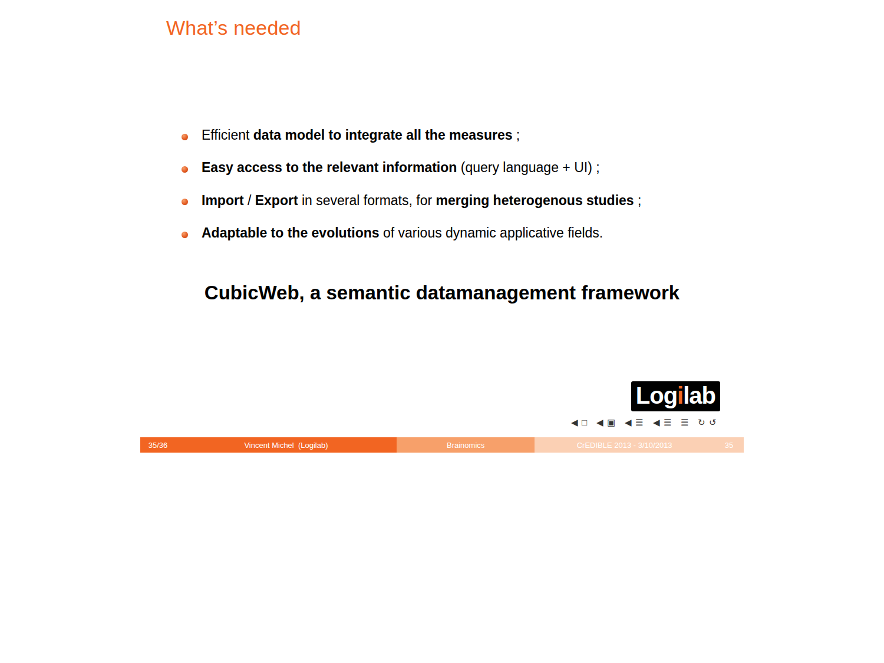What’s needed
Efficient data model to integrate all the measures ;
Easy access to the relevant information (query language + UI) ;
Import / Export in several formats, for merging heterogenous studies ;
Adaptable to the evolutions of various dynamic applicative fields.
CubicWeb, a semantic datamanagement framework
Logilab
◀□ ◀▣ ◀☰ ◀☰ ☰ ↻↺
35/36
Vincent Michel (Logilab)
Brainomics
CrEDIBLE 2013 - 3/10/2013
35